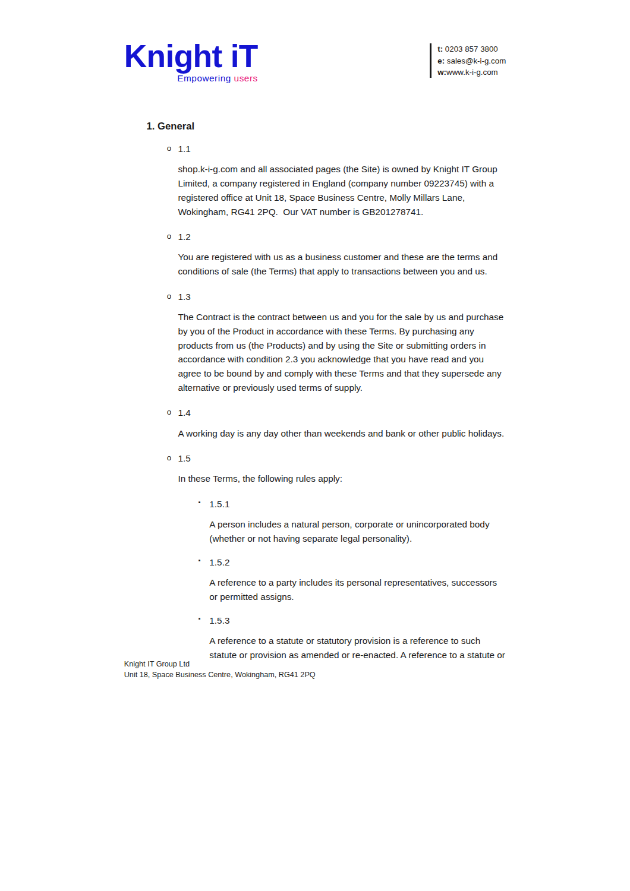Knight iT
Empowering users
t: 0203 857 3800
e: sales@k-i-g.com
w: www.k-i-g.com
General
1.1
shop.k-i-g.com and all associated pages (the Site) is owned by Knight IT Group Limited, a company registered in England (company number 09223745) with a registered office at Unit 18, Space Business Centre, Molly Millars Lane, Wokingham, RG41 2PQ. Our VAT number is GB201278741.
1.2
You are registered with us as a business customer and these are the terms and conditions of sale (the Terms) that apply to transactions between you and us.
1.3
The Contract is the contract between us and you for the sale by us and purchase by you of the Product in accordance with these Terms. By purchasing any products from us (the Products) and by using the Site or submitting orders in accordance with condition 2.3 you acknowledge that you have read and you agree to be bound by and comply with these Terms and that they supersede any alternative or previously used terms of supply.
1.4
A working day is any day other than weekends and bank or other public holidays.
1.5
In these Terms, the following rules apply:
1.5.1
A person includes a natural person, corporate or unincorporated body (whether or not having separate legal personality).
1.5.2
A reference to a party includes its personal representatives, successors or permitted assigns.
1.5.3
A reference to a statute or statutory provision is a reference to such statute or provision as amended or re-enacted. A reference to a statute or
Knight IT Group Ltd
Unit 18, Space Business Centre, Wokingham, RG41 2PQ